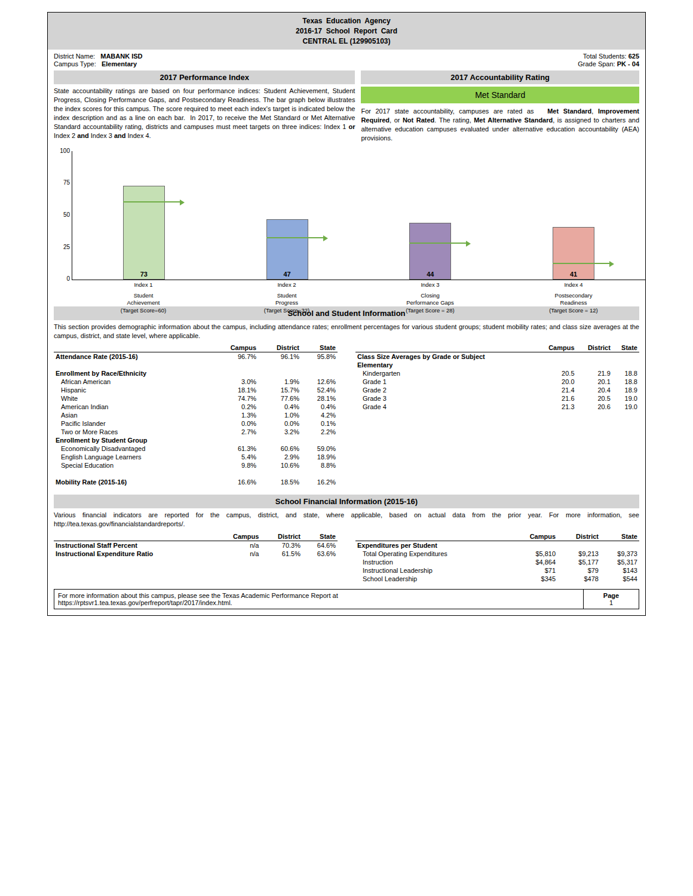Texas Education Agency
2016-17 School Report Card
CENTRAL EL (129905103)
District Name: MABANK ISD
Campus Type: Elementary
Total Students: 625
Grade Span: PK - 04
2017 Performance Index
State accountability ratings are based on four performance indices: Student Achievement, Student Progress, Closing Performance Gaps, and Postsecondary Readiness. The bar graph below illustrates the index scores for this campus. The score required to meet each index's target is indicated below the index description and as a line on each bar. In 2017, to receive the Met Standard or Met Alternative Standard accountability rating, districts and campuses must meet targets on three indices: Index 1 or Index 2 and Index 3 and Index 4.
2017 Accountability Rating
Met Standard
For 2017 state accountability, campuses are rated as Met Standard, Improvement Required, or Not Rated. The rating, Met Alternative Standard, is assigned to charters and alternative education campuses evaluated under alternative education accountability (AEA) provisions.
100
75
50
25
0
73
47
44
41
Index 1
Student
Achievement
(Target Score=60)
Index 2
Student
Progress
(Target Score=32)
Index 3
Closing
Performance Gaps
(Target Score = 28)
Index 4
Postsecondary
Readiness
(Target Score = 12)
School and Student Information
This section provides demographic information about the campus, including attendance rates; enrollment percentages for various student groups; student mobility rates; and class size averages at the campus, district, and state level, where applicable.
| | Campus | District | State |
| --- | --- | --- | --- |
| Attendance Rate (2015-16) | 96.7% | 96.1% | 95.8% |
| Enrollment by Race/Ethnicity | | | |
| African American | 3.0% | 1.9% | 12.6% |
| Hispanic | 18.1% | 15.7% | 52.4% |
| White | 74.7% | 77.6% | 28.1% |
| American Indian | 0.2% | 0.4% | 0.4% |
| Asian | 1.3% | 1.0% | 4.2% |
| Pacific Islander | 0.0% | 0.0% | 0.1% |
| Two or More Races | 2.7% | 3.2% | 2.2% |
| Enrollment by Student Group | | | |
| Economically Disadvantaged | 61.3% | 60.6% | 59.0% |
| English Language Learners | 5.4% | 2.9% | 18.9% |
| Special Education | 9.8% | 10.6% | 8.8% |
| Mobility Rate (2015-16) | 16.6% | 18.5% | 16.2% |
| | Campus | District | State |
| --- | --- | --- | --- |
| Class Size Averages by Grade or Subject | | | |
| Elementary | | | |
| Kindergarten | 20.5 | 21.9 | 18.8 |
| Grade 1 | 20.0 | 20.1 | 18.8 |
| Grade 2 | 21.4 | 20.4 | 18.9 |
| Grade 3 | 21.6 | 20.5 | 19.0 |
| Grade 4 | 21.3 | 20.6 | 19.0 |
School Financial Information (2015-16)
Various financial indicators are reported for the campus, district, and state, where applicable, based on actual data from the prior year. For more information, see http://tea.texas.gov/financialstandardreports/.
| | Campus | District | State |
| --- | --- | --- | --- |
| Instructional Staff Percent | n/a | 70.3% | 64.6% |
| Instructional Expenditure Ratio | n/a | 61.5% | 63.6% |
| | Campus | District | State |
| --- | --- | --- | --- |
| Expenditures per Student | | | |
| Total Operating Expenditures | $5,810 | $9,213 | $9,373 |
| Instruction | $4,864 | $5,177 | $5,317 |
| Instructional Leadership | $71 | $79 | $143 |
| School Leadership | $345 | $478 | $544 |
For more information about this campus, please see the Texas Academic Performance Report at
https://rptsvr1.tea.texas.gov/perfreport/tapr/2017/index.html.
Page
1